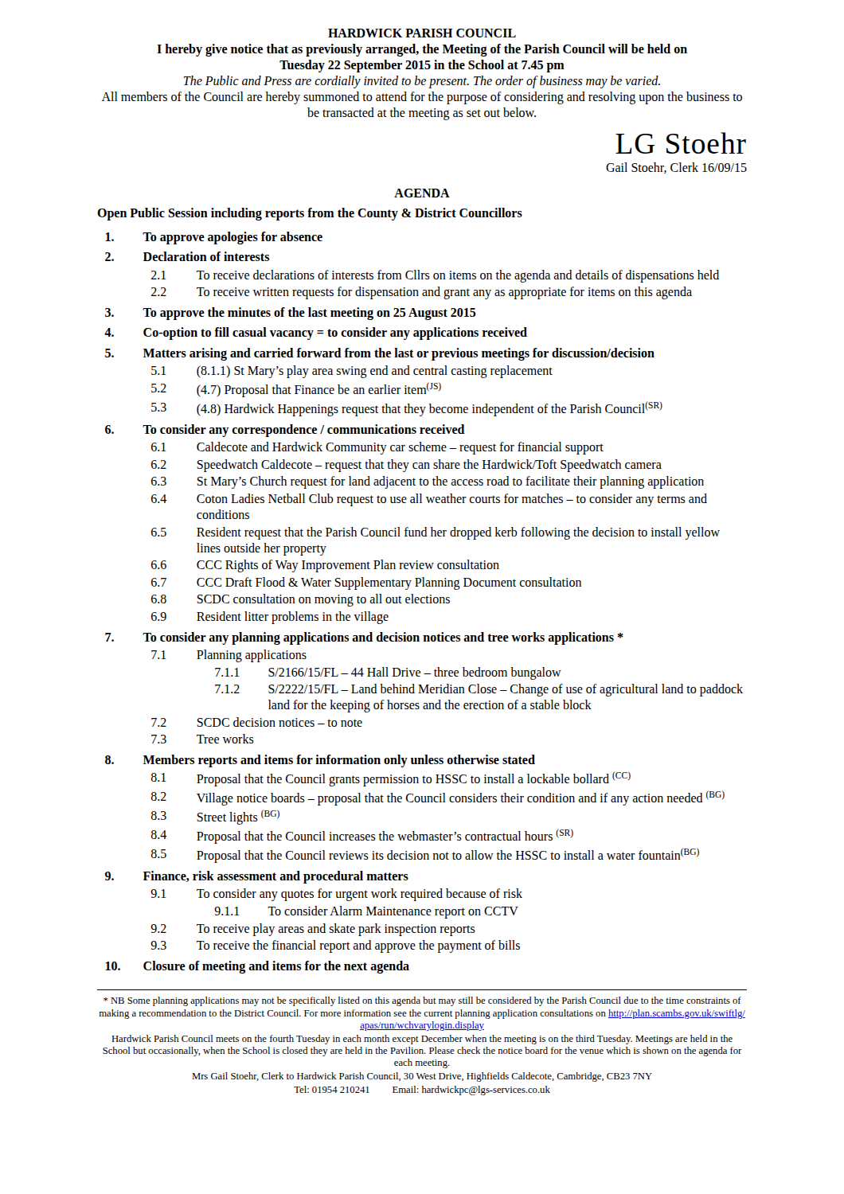HARDWICK PARISH COUNCIL
I hereby give notice that as previously arranged, the Meeting of the Parish Council will be held on
Tuesday 22 September 2015 in the School at 7.45 pm
The Public and Press are cordially invited to be present. The order of business may be varied.
All members of the Council are hereby summoned to attend for the purpose of considering and resolving upon the business to be transacted at the meeting as set out below.
LG Stoehr
Gail Stoehr, Clerk 16/09/15
AGENDA
Open Public Session including reports from the County & District Councillors
To approve apologies for absence
Declaration of interests
To receive declarations of interests from Cllrs on items on the agenda and details of dispensations held
To receive written requests for dispensation and grant any as appropriate for items on this agenda
To approve the minutes of the last meeting on 25 August 2015
Co-option to fill casual vacancy = to consider any applications received
Matters arising and carried forward from the last or previous meetings for discussion/decision
(8.1.1) St Mary’s play area swing end and central casting replacement
(4.7) Proposal that Finance be an earlier item(JS)
(4.8) Hardwick Happenings request that they become independent of the Parish Council(SR)
To consider any correspondence / communications received
Caldecote and Hardwick Community car scheme – request for financial support
Speedwatch Caldecote – request that they can share the Hardwick/Toft Speedwatch camera
St Mary’s Church request for land adjacent to the access road to facilitate their planning application
Coton Ladies Netball Club request to use all weather courts for matches – to consider any terms and conditions
Resident request that the Parish Council fund her dropped kerb following the decision to install yellow lines outside her property
CCC Rights of Way Improvement Plan review consultation
CCC Draft Flood & Water Supplementary Planning Document consultation
SCDC consultation on moving to all out elections
Resident litter problems in the village
To consider any planning applications and decision notices and tree works applications *
Planning applications
S/2166/15/FL – 44 Hall Drive – three bedroom bungalow
S/2222/15/FL – Land behind Meridian Close – Change of use of agricultural land to paddock land for the keeping of horses and the erection of a stable block
SCDC decision notices – to note
Tree works
Members reports and items for information only unless otherwise stated
Proposal that the Council grants permission to HSSC to install a lockable bollard (CC)
Village notice boards – proposal that the Council considers their condition and if any action needed (BG)
Street lights (BG)
Proposal that the Council increases the webmaster’s contractual hours (SR)
Proposal that the Council reviews its decision not to allow the HSSC to install a water fountain(BG)
Finance, risk assessment and procedural matters
To consider any quotes for urgent work required because of risk
To consider Alarm Maintenance report on CCTV
To receive play areas and skate park inspection reports
To receive the financial report and approve the payment of bills
Closure of meeting and items for the next agenda
* NB Some planning applications may not be specifically listed on this agenda but may still be considered by the Parish Council due to the time constraints of making a recommendation to the District Council. For more information see the current planning application consultations on http://plan.scambs.gov.uk/swiftlg/apas/run/wchvarylogin.display
Hardwick Parish Council meets on the fourth Tuesday in each month except December when the meeting is on the third Tuesday. Meetings are held in the School but occasionally, when the School is closed they are held in the Pavilion. Please check the notice board for the venue which is shown on the agenda for each meeting.
Mrs Gail Stoehr, Clerk to Hardwick Parish Council, 30 West Drive, Highfields Caldecote, Cambridge, CB23 7NY
Tel: 01954 210241 Email: hardwickpc@lgs-services.co.uk